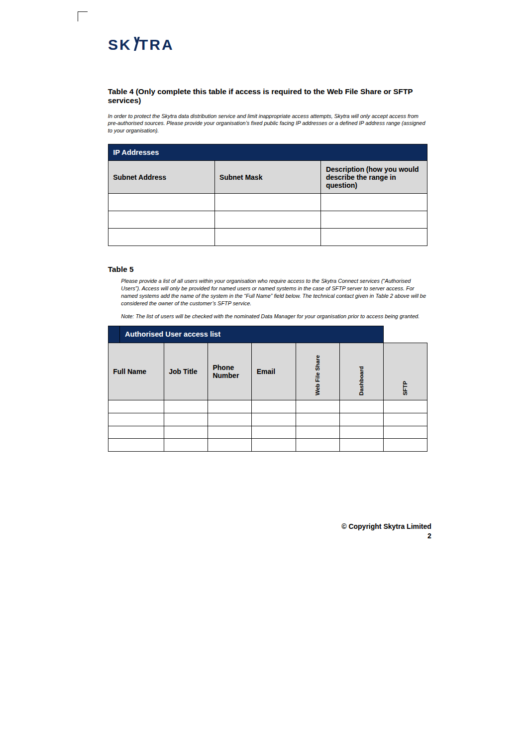SK TRA
Table 4 (Only complete this table if access is required to the Web File Share or SFTP services)
In order to protect the Skytra data distribution service and limit inappropriate access attempts, Skytra will only accept access from pre-authorised sources. Please provide your organisation’s fixed public facing IP addresses or a defined IP address range (assigned to your organisation).
| IP Addresses |
| --- |
| Subnet Address | Subnet Mask | Description (how you would describe the range in question) |
Table 5
Please provide a list of all users within your organisation who require access to the Skytra Connect services (“Authorised Users”). Access will only be provided for named users or named systems in the case of SFTP server to server access. For named systems add the name of the system in the “Full Name” field below. The technical contact given in Table 2 above will be considered the owner of the customer’s SFTP service.
Note: The list of users will be checked with the nominated Data Manager for your organisation prior to access being granted.
| | Authorised User access list |
| --- | --- |
| Full Name | Job Title | Phone Number | Email | Web File Share | Dashboard | SFTP |
© Copyright Skytra Limited
2